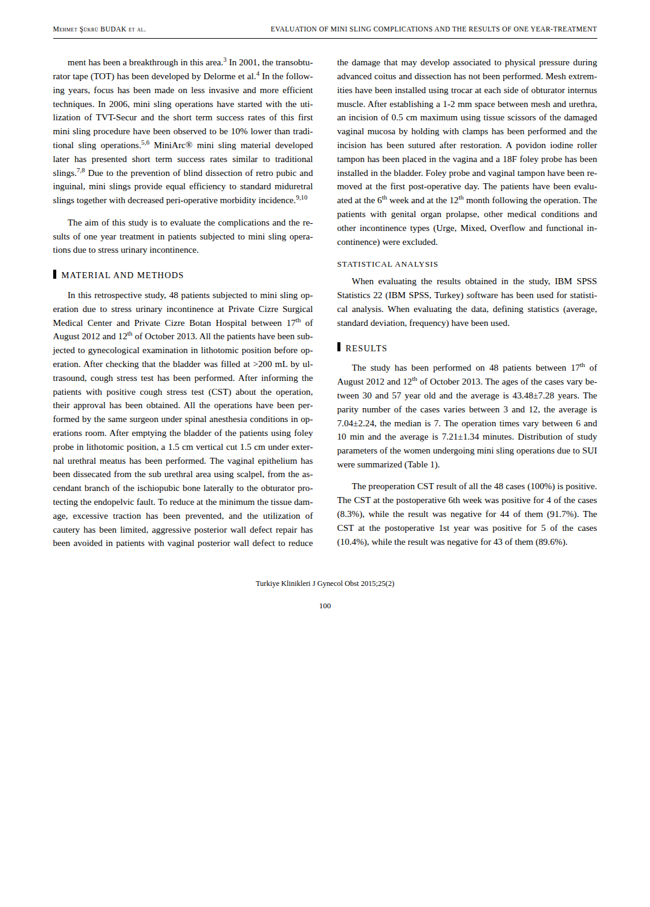Mehmet Şükrü BUDAK et al. Evaluation of Mini Sling Complications and the Results of One Year-Treatment
ment has been a breakthrough in this area.3 In 2001, the transobturator tape (TOT) has been developed by Delorme et al.4 In the following years, focus has been made on less invasive and more efficient techniques. In 2006, mini sling operations have started with the utilization of TVT-Secur and the short term success rates of this first mini sling procedure have been observed to be 10% lower than traditional sling operations.5,6 MiniArc® mini sling material developed later has presented short term success rates similar to traditional slings.7,8 Due to the prevention of blind dissection of retro pubic and inguinal, mini slings provide equal efficiency to standard miduretral slings together with decreased peri-operative morbidity incidence.9,10
The aim of this study is to evaluate the complications and the results of one year treatment in patients subjected to mini sling operations due to stress urinary incontinence.
Material and Methods
In this retrospective study, 48 patients subjected to mini sling operation due to stress urinary incontinence at Private Cizre Surgical Medical Center and Private Cizre Botan Hospital between 17th of August 2012 and 12th of October 2013. All the patients have been subjected to gynecological examination in lithotomic position before operation. After checking that the bladder was filled at >200 mL by ultrasound, cough stress test has been performed. After informing the patients with positive cough stress test (CST) about the operation, their approval has been obtained. All the operations have been performed by the same surgeon under spinal anesthesia conditions in operations room. After emptying the bladder of the patients using foley probe in lithotomic position, a 1.5 cm vertical cut 1.5 cm under external urethral meatus has been performed. The vaginal epithelium has been dissecated from the sub urethral area using scalpel, from the ascendant branch of the ischiopubic bone laterally to the obturator protecting the endopelvic fault. To reduce at the minimum the tissue damage, excessive traction has been prevented, and the utilization of cautery has been limited, aggressive posterior wall defect repair has been avoided in patients with vaginal posterior wall defect to reduce the damage that may develop associated to physical pressure during advanced coitus and dissection has not been performed. Mesh extremities have been installed using trocar at each side of obturator internus muscle. After establishing a 1-2 mm space between mesh and urethra, an incision of 0.5 cm maximum using tissue scissors of the damaged vaginal mucosa by holding with clamps has been performed and the incision has been sutured after restoration. A povidon iodine roller tampon has been placed in the vagina and a 18F foley probe has been installed in the bladder. Foley probe and vaginal tampon have been removed at the first post-operative day. The patients have been evaluated at the 6th week and at the 12th month following the operation. The patients with genital organ prolapse, other medical conditions and other incontinence types (Urge, Mixed, Overflow and functional incontinence) were excluded.
Statistical Analysis
When evaluating the results obtained in the study, IBM SPSS Statistics 22 (IBM SPSS, Turkey) software has been used for statistical analysis. When evaluating the data, defining statistics (average, standard deviation, frequency) have been used.
Results
The study has been performed on 48 patients between 17th of August 2012 and 12th of October 2013. The ages of the cases vary between 30 and 57 year old and the average is 43.48±7.28 years. The parity number of the cases varies between 3 and 12, the average is 7.04±2.24, the median is 7. The operation times vary between 6 and 10 min and the average is 7.21±1.34 minutes. Distribution of study parameters of the women undergoing mini sling operations due to SUI were summarized (Table 1).
The preoperation CST result of all the 48 cases (100%) is positive. The CST at the postoperative 6th week was positive for 4 of the cases (8.3%), while the result was negative for 44 of them (91.7%). The CST at the postoperative 1st year was positive for 5 of the cases (10.4%), while the result was negative for 43 of them (89.6%).
Turkiye Klinikleri J Gynecol Obst 2015;25(2)
100